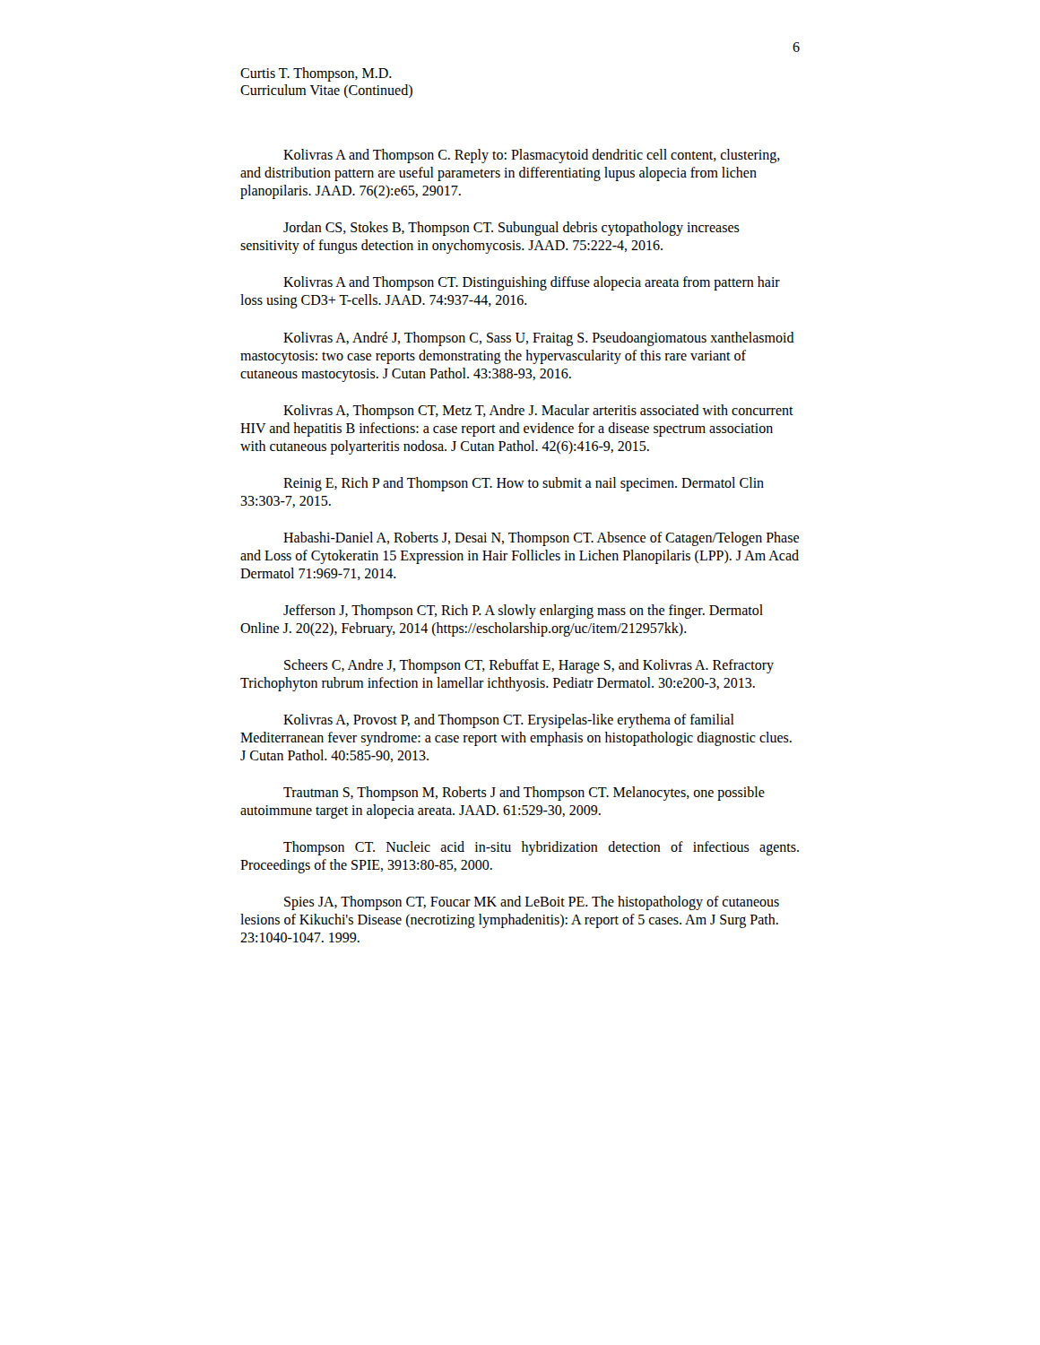6
Curtis T. Thompson, M.D.
Curriculum Vitae (Continued)
Kolivras A and Thompson C. Reply to: Plasmacytoid dendritic cell content, clustering, and distribution pattern are useful parameters in differentiating lupus alopecia from lichen planopilaris. JAAD. 76(2):e65, 29017.
Jordan CS, Stokes B, Thompson CT. Subungual debris cytopathology increases sensitivity of fungus detection in onychomycosis. JAAD. 75:222-4, 2016.
Kolivras A and Thompson CT. Distinguishing diffuse alopecia areata from pattern hair loss using CD3+ T-cells. JAAD. 74:937-44, 2016.
Kolivras A, André J, Thompson C, Sass U, Fraitag S. Pseudoangiomatous xanthelasmoid mastocytosis: two case reports demonstrating the hypervascularity of this rare variant of cutaneous mastocytosis. J Cutan Pathol. 43:388-93, 2016.
Kolivras A, Thompson CT, Metz T, Andre J. Macular arteritis associated with concurrent HIV and hepatitis B infections: a case report and evidence for a disease spectrum association with cutaneous polyarteritis nodosa. J Cutan Pathol. 42(6):416-9, 2015.
Reinig E, Rich P and Thompson CT. How to submit a nail specimen. Dermatol Clin 33:303-7, 2015.
Habashi-Daniel A, Roberts J, Desai N, Thompson CT. Absence of Catagen/Telogen Phase and Loss of Cytokeratin 15 Expression in Hair Follicles in Lichen Planopilaris (LPP). J Am Acad Dermatol 71:969-71, 2014.
Jefferson J, Thompson CT, Rich P. A slowly enlarging mass on the finger. Dermatol Online J. 20(22), February, 2014 (https://escholarship.org/uc/item/212957kk).
Scheers C, Andre J, Thompson CT, Rebuffat E, Harage S, and Kolivras A. Refractory Trichophyton rubrum infection in lamellar ichthyosis. Pediatr Dermatol. 30:e200-3, 2013.
Kolivras A, Provost P, and Thompson CT. Erysipelas-like erythema of familial Mediterranean fever syndrome: a case report with emphasis on histopathologic diagnostic clues. J Cutan Pathol. 40:585-90, 2013.
Trautman S, Thompson M, Roberts J and Thompson CT. Melanocytes, one possible autoimmune target in alopecia areata. JAAD. 61:529-30, 2009.
Thompson CT. Nucleic acid in-situ hybridization detection of infectious agents. Proceedings of the SPIE, 3913:80-85, 2000.
Spies JA, Thompson CT, Foucar MK and LeBoit PE. The histopathology of cutaneous lesions of Kikuchi's Disease (necrotizing lymphadenitis): A report of 5 cases. Am J Surg Path. 23:1040-1047. 1999.